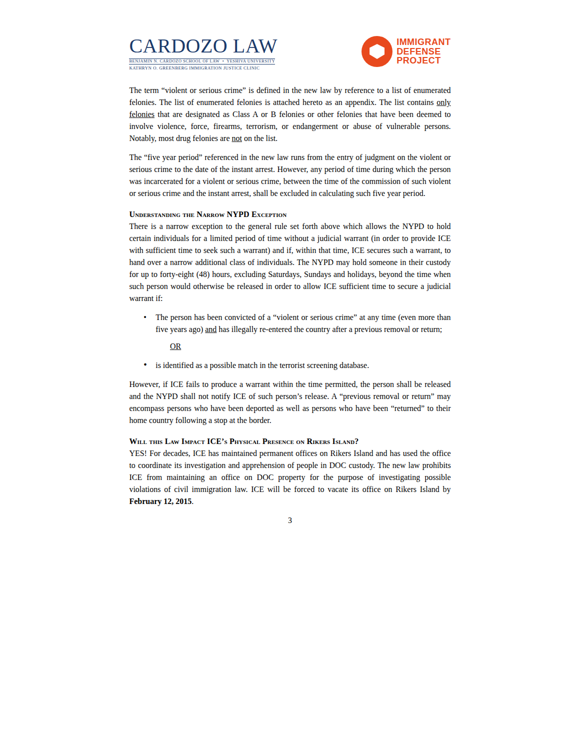CARDOZO LAW
BENJAMIN N. CARDOZO SCHOOL OF LAW • YESHIVA UNIVERSITY
KATHRYN O. GREENBERG IMMIGRATION JUSTICE CLINIC
IMMIGRANT DEFENSE PROJECT
The term “violent or serious crime” is defined in the new law by reference to a list of enumerated felonies. The list of enumerated felonies is attached hereto as an appendix. The list contains only felonies that are designated as Class A or B felonies or other felonies that have been deemed to involve violence, force, firearms, terrorism, or endangerment or abuse of vulnerable persons. Notably, most drug felonies are not on the list.
The “five year period” referenced in the new law runs from the entry of judgment on the violent or serious crime to the date of the instant arrest. However, any period of time during which the person was incarcerated for a violent or serious crime, between the time of the commission of such violent or serious crime and the instant arrest, shall be excluded in calculating such five year period.
Understanding the Narrow NYPD Exception
There is a narrow exception to the general rule set forth above which allows the NYPD to hold certain individuals for a limited period of time without a judicial warrant (in order to provide ICE with sufficient time to seek such a warrant) and if, within that time, ICE secures such a warrant, to hand over a narrow additional class of individuals. The NYPD may hold someone in their custody for up to forty-eight (48) hours, excluding Saturdays, Sundays and holidays, beyond the time when such person would otherwise be released in order to allow ICE sufficient time to secure a judicial warrant if:
The person has been convicted of a “violent or serious crime” at any time (even more than five years ago) and has illegally re-entered the country after a previous removal or return;
OR
is identified as a possible match in the terrorist screening database.
However, if ICE fails to produce a warrant within the time permitted, the person shall be released and the NYPD shall not notify ICE of such person’s release. A “previous removal or return” may encompass persons who have been deported as well as persons who have been “returned” to their home country following a stop at the border.
Will this Law Impact ICE’s Physical Presence on Rikers Island?
YES! For decades, ICE has maintained permanent offices on Rikers Island and has used the office to coordinate its investigation and apprehension of people in DOC custody. The new law prohibits ICE from maintaining an office on DOC property for the purpose of investigating possible violations of civil immigration law. ICE will be forced to vacate its office on Rikers Island by February 12, 2015.
3